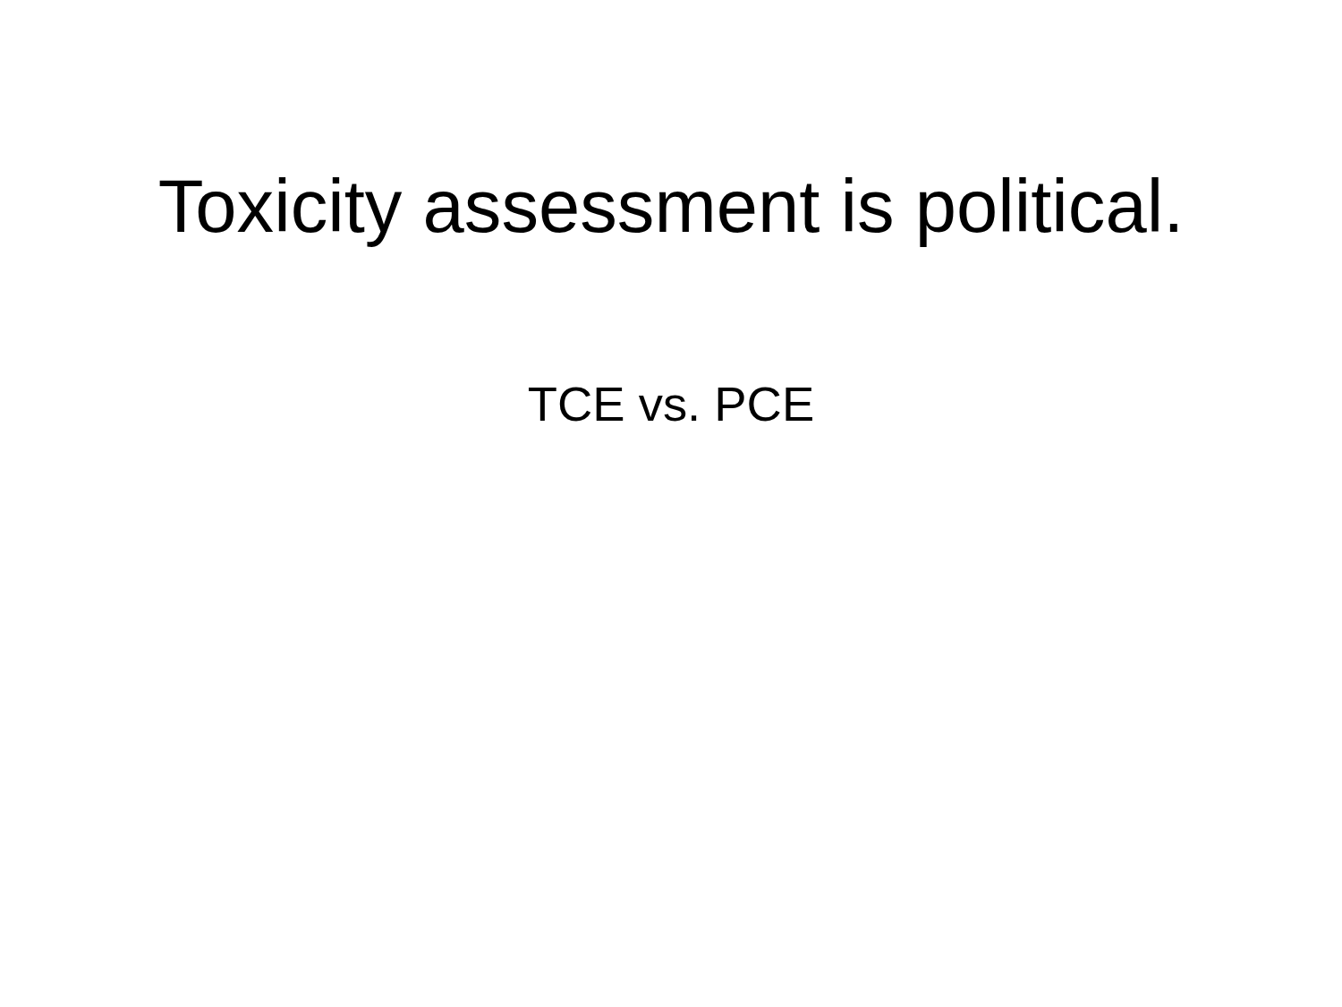Toxicity assessment is political.
TCE vs. PCE